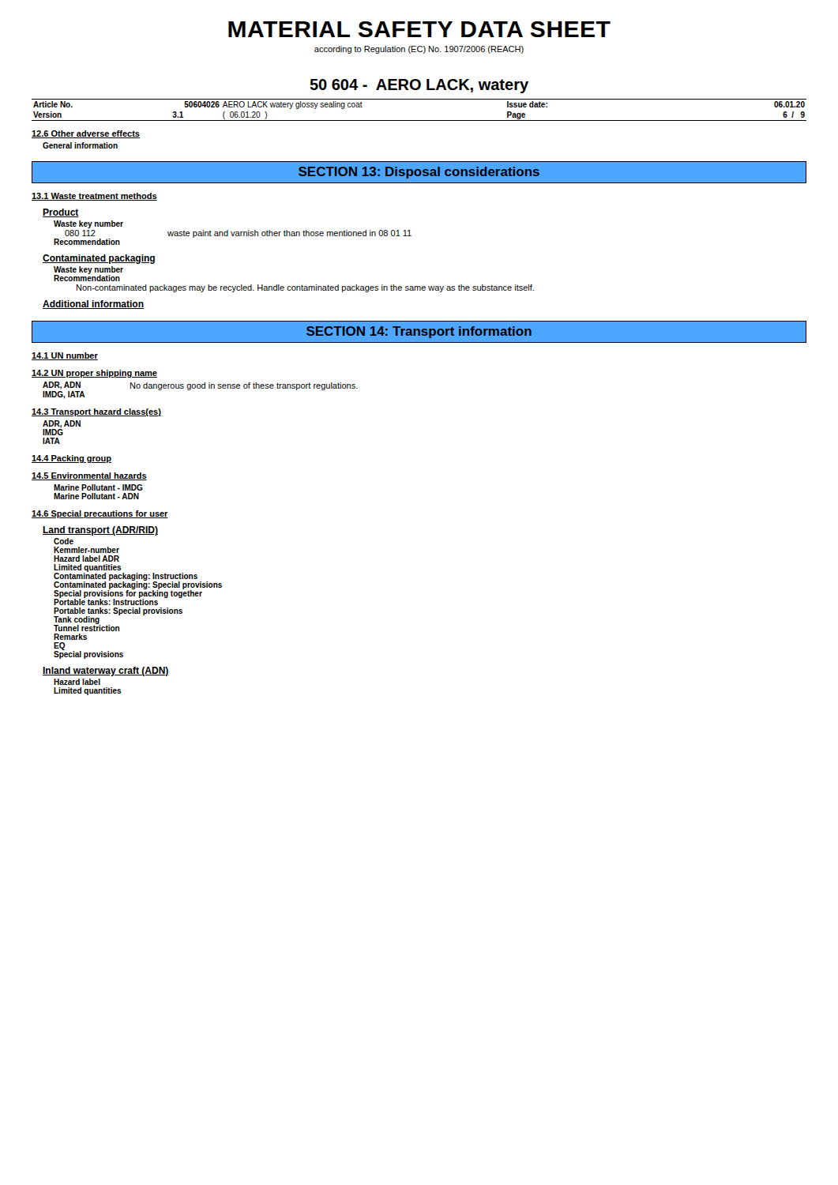MATERIAL SAFETY DATA SHEET
according to Regulation (EC) No. 1907/2006 (REACH)
50 604 - AERO LACK, watery
| Article No. | 50604026 | AERO LACK watery glossy sealing coat | Issue date: | 06.01.20 |
| Version | 3.1 | ( 06.01.20 ) | Page | 6 / 9 |
12.6 Other adverse effects
General information
SECTION 13: Disposal considerations
13.1 Waste treatment methods
Product
Waste key number
080 112waste paint and varnish other than those mentioned in 08 01 11
Recommendation
Contaminated packaging
Waste key number
Recommendation
Non-contaminated packages may be recycled. Handle contaminated packages in the same way as the substance itself.
Additional information
SECTION 14: Transport information
14.1 UN number
14.2 UN proper shipping name
ADR, ADN
No dangerous good in sense of these transport regulations.
IMDG, IATA
14.3 Transport hazard class(es)
ADR, ADN
IMDG
IATA
14.4 Packing group
14.5 Environmental hazards
Marine Pollutant - IMDG
Marine Pollutant - ADN
14.6 Special precautions for user
Land transport (ADR/RID)
Code
Kemmler-number
Hazard label ADR
Limited quantities
Contaminated packaging: Instructions
Contaminated packaging: Special provisions
Special provisions for packing together
Portable tanks: Instructions
Portable tanks: Special provisions
Tank coding
Tunnel restriction
Remarks
EQ
Special provisions
Inland waterway craft (ADN)
Hazard label
Limited quantities